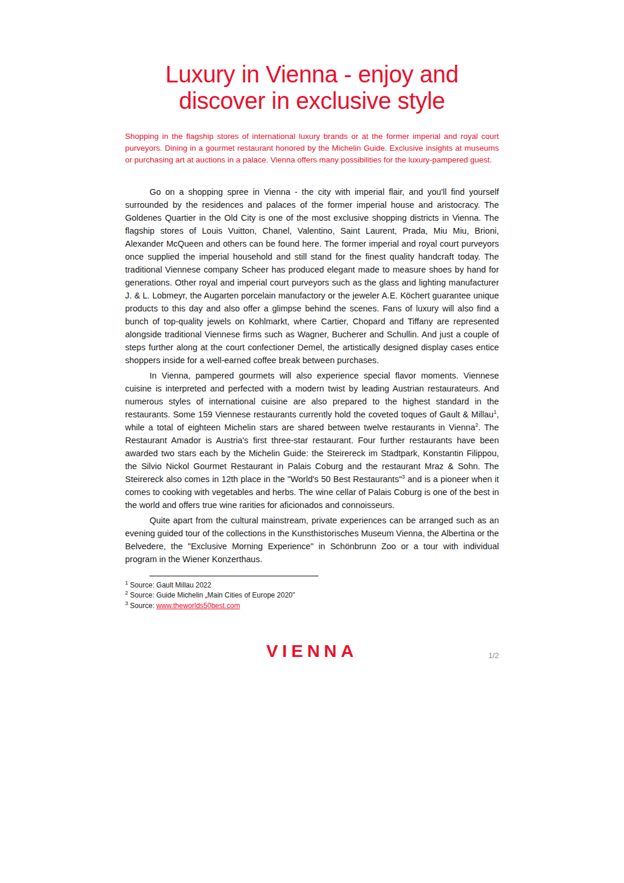Luxury in Vienna - enjoy and
discover in exclusive style
Shopping in the flagship stores of international luxury brands or at the former imperial and royal court purveyors. Dining in a gourmet restaurant honored by the Michelin Guide. Exclusive insights at museums or purchasing art at auctions in a palace. Vienna offers many possibilities for the luxury-pampered guest.
Go on a shopping spree in Vienna - the city with imperial flair, and you'll find yourself surrounded by the residences and palaces of the former imperial house and aristocracy. The Goldenes Quartier in the Old City is one of the most exclusive shopping districts in Vienna. The flagship stores of Louis Vuitton, Chanel, Valentino, Saint Laurent, Prada, Miu Miu, Brioni, Alexander McQueen and others can be found here. The former imperial and royal court purveyors once supplied the imperial household and still stand for the finest quality handcraft today. The traditional Viennese company Scheer has produced elegant made to measure shoes by hand for generations. Other royal and imperial court purveyors such as the glass and lighting manufacturer J. & L. Lobmeyr, the Augarten porcelain manufactory or the jeweler A.E. Köchert guarantee unique products to this day and also offer a glimpse behind the scenes. Fans of luxury will also find a bunch of top-quality jewels on Kohlmarkt, where Cartier, Chopard and Tiffany are represented alongside traditional Viennese firms such as Wagner, Bucherer and Schullin. And just a couple of steps further along at the court confectioner Demel, the artistically designed display cases entice shoppers inside for a well-earned coffee break between purchases.
In Vienna, pampered gourmets will also experience special flavor moments. Viennese cuisine is interpreted and perfected with a modern twist by leading Austrian restaurateurs. And numerous styles of international cuisine are also prepared to the highest standard in the restaurants. Some 159 Viennese restaurants currently hold the coveted toques of Gault & Millau1, while a total of eighteen Michelin stars are shared between twelve restaurants in Vienna2. The Restaurant Amador is Austria's first three-star restaurant. Four further restaurants have been awarded two stars each by the Michelin Guide: the Steirereck im Stadtpark, Konstantin Filippou, the Silvio Nickol Gourmet Restaurant in Palais Coburg and the restaurant Mraz & Sohn. The Steirereck also comes in 12th place in the "World's 50 Best Restaurants"3 and is a pioneer when it comes to cooking with vegetables and herbs. The wine cellar of Palais Coburg is one of the best in the world and offers true wine rarities for aficionados and connoisseurs.
Quite apart from the cultural mainstream, private experiences can be arranged such as an evening guided tour of the collections in the Kunsthistorisches Museum Vienna, the Albertina or the Belvedere, the "Exclusive Morning Experience" in Schönbrunn Zoo or a tour with individual program in the Wiener Konzerthaus.
1 Source: Gault Millau 2022
2 Source: Guide Michelin „Main Cities of Europe 2020"
3 Source: www.theworlds50best.com
VIENNA
1/2